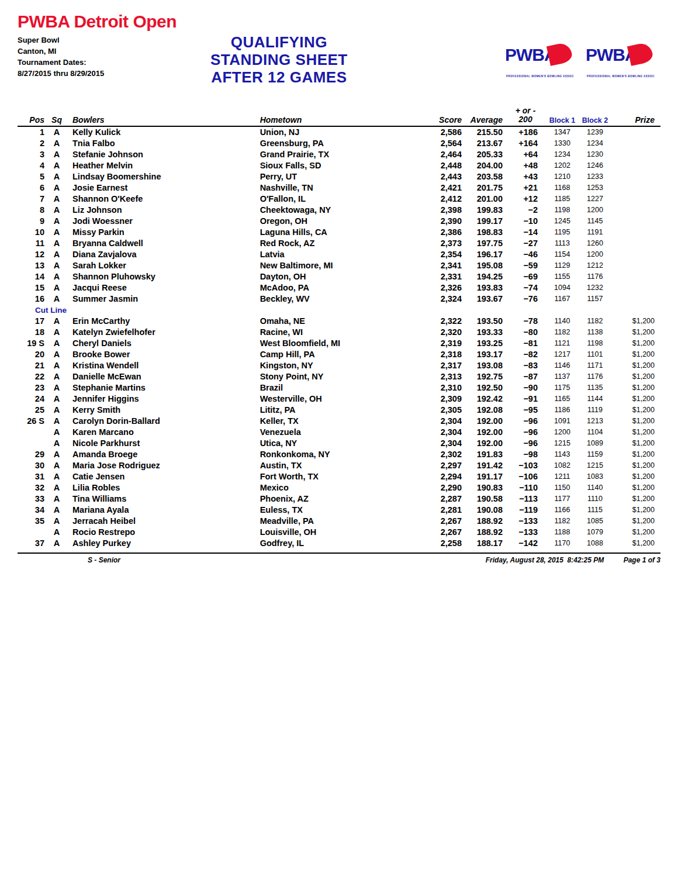PWBA Detroit Open
Super Bowl
Canton, MI
Tournament Dates:
8/27/2015 thru 8/29/2015
QUALIFYING
STANDING SHEET
AFTER 12 GAMES
PWBA PROFESSIONAL WOMEN'S BOWLING ASSOCIATION
PWBA PROFESSIONAL WOMEN'S BOWLING ASSOCIATION
| Pos | Sq | Bowlers | Hometown | Score | Average | + or - 200 | Block 1 | Block 2 | Prize |
| --- | --- | --- | --- | --- | --- | --- | --- | --- | --- |
| 1 | A | Kelly Kulick | Union, NJ | 2,586 | 215.50 | +186 | 1347 | 1239 | |
| 2 | A | Tnia Falbo | Greensburg, PA | 2,564 | 213.67 | +164 | 1330 | 1234 | |
| 3 | A | Stefanie Johnson | Grand Prairie, TX | 2,464 | 205.33 | +64 | 1234 | 1230 | |
| 4 | A | Heather Melvin | Sioux Falls, SD | 2,448 | 204.00 | +48 | 1202 | 1246 | |
| 5 | A | Lindsay Boomershine | Perry, UT | 2,443 | 203.58 | +43 | 1210 | 1233 | |
| 6 | A | Josie Earnest | Nashville, TN | 2,421 | 201.75 | +21 | 1168 | 1253 | |
| 7 | A | Shannon O'Keefe | O'Fallon, IL | 2,412 | 201.00 | +12 | 1185 | 1227 | |
| 8 | A | Liz Johnson | Cheektowaga, NY | 2,398 | 199.83 | −2 | 1198 | 1200 | |
| 9 | A | Jodi Woessner | Oregon, OH | 2,390 | 199.17 | −10 | 1245 | 1145 | |
| 10 | A | Missy Parkin | Laguna Hills, CA | 2,386 | 198.83 | −14 | 1195 | 1191 | |
| 11 | A | Bryanna Caldwell | Red Rock, AZ | 2,373 | 197.75 | −27 | 1113 | 1260 | |
| 12 | A | Diana Zavjalova | Latvia | 2,354 | 196.17 | −46 | 1154 | 1200 | |
| 13 | A | Sarah Lokker | New Baltimore, MI | 2,341 | 195.08 | −59 | 1129 | 1212 | |
| 14 | A | Shannon Pluhowsky | Dayton, OH | 2,331 | 194.25 | −69 | 1155 | 1176 | |
| 15 | A | Jacqui Reese | McAdoo, PA | 2,326 | 193.83 | −74 | 1094 | 1232 | |
| 16 | A | Summer Jasmin | Beckley, WV | 2,324 | 193.67 | −76 | 1167 | 1157 | |
| Cut Line |
| 17 | A | Erin McCarthy | Omaha, NE | 2,322 | 193.50 | −78 | 1140 | 1182 | $1,200 |
| 18 | A | Katelyn Zwiefelhofer | Racine, WI | 2,320 | 193.33 | −80 | 1182 | 1138 | $1,200 |
| 19 S | A | Cheryl Daniels | West Bloomfield, MI | 2,319 | 193.25 | −81 | 1121 | 1198 | $1,200 |
| 20 | A | Brooke Bower | Camp Hill, PA | 2,318 | 193.17 | −82 | 1217 | 1101 | $1,200 |
| 21 | A | Kristina Wendell | Kingston, NY | 2,317 | 193.08 | −83 | 1146 | 1171 | $1,200 |
| 22 | A | Danielle McEwan | Stony Point, NY | 2,313 | 192.75 | −87 | 1137 | 1176 | $1,200 |
| 23 | A | Stephanie Martins | Brazil | 2,310 | 192.50 | −90 | 1175 | 1135 | $1,200 |
| 24 | A | Jennifer Higgins | Westerville, OH | 2,309 | 192.42 | −91 | 1165 | 1144 | $1,200 |
| 25 | A | Kerry Smith | Lititz, PA | 2,305 | 192.08 | −95 | 1186 | 1119 | $1,200 |
| 26 S | A | Carolyn Dorin-Ballard | Keller, TX | 2,304 | 192.00 | −96 | 1091 | 1213 | $1,200 |
| | A | Karen Marcano | Venezuela | 2,304 | 192.00 | −96 | 1200 | 1104 | $1,200 |
| | A | Nicole Parkhurst | Utica, NY | 2,304 | 192.00 | −96 | 1215 | 1089 | $1,200 |
| 29 | A | Amanda Broege | Ronkonkoma, NY | 2,302 | 191.83 | −98 | 1143 | 1159 | $1,200 |
| 30 | A | Maria Jose Rodriguez | Austin, TX | 2,297 | 191.42 | −103 | 1082 | 1215 | $1,200 |
| 31 | A | Catie Jensen | Fort Worth, TX | 2,294 | 191.17 | −106 | 1211 | 1083 | $1,200 |
| 32 | A | Lilia Robles | Mexico | 2,290 | 190.83 | −110 | 1150 | 1140 | $1,200 |
| 33 | A | Tina Williams | Phoenix, AZ | 2,287 | 190.58 | −113 | 1177 | 1110 | $1,200 |
| 34 | A | Mariana Ayala | Euless, TX | 2,281 | 190.08 | −119 | 1166 | 1115 | $1,200 |
| 35 | A | Jerracah Heibel | Meadville, PA | 2,267 | 188.92 | −133 | 1182 | 1085 | $1,200 |
| | A | Rocio Restrepo | Louisville, OH | 2,267 | 188.92 | −133 | 1188 | 1079 | $1,200 |
| 37 | A | Ashley Purkey | Godfrey, IL | 2,258 | 188.17 | −142 | 1170 | 1088 | $1,200 |
S - Senior Friday, August 28, 2015 8:42:25 PM Page 1 of 3